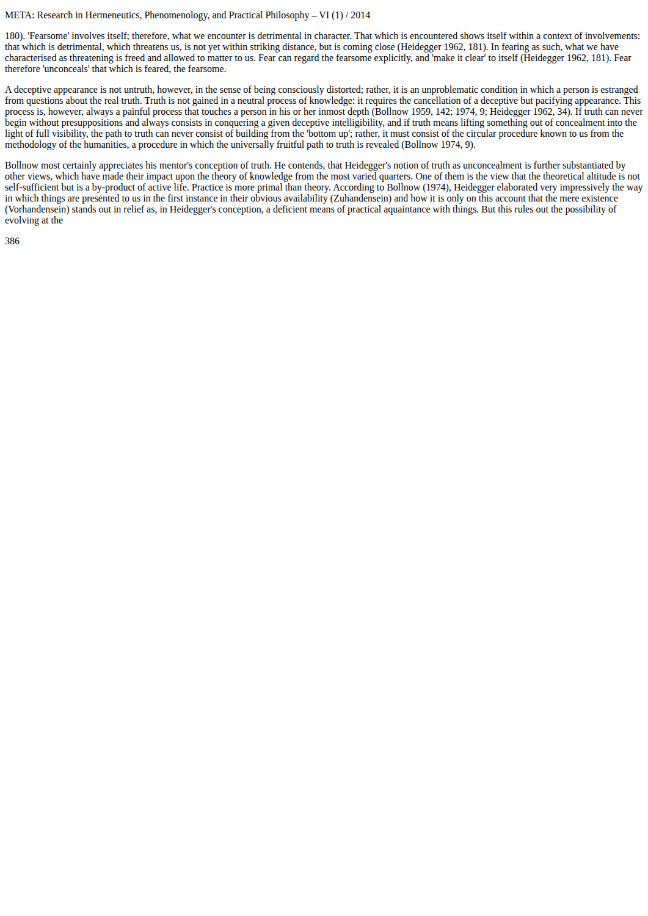META: Research in Hermeneutics, Phenomenology, and Practical Philosophy – VI (1) / 2014
180). 'Fearsome' involves itself; therefore, what we encounter is detrimental in character. That which is encountered shows itself within a context of involvements: that which is detrimental, which threatens us, is not yet within striking distance, but is coming close (Heidegger 1962, 181). In fearing as such, what we have characterised as threatening is freed and allowed to matter to us. Fear can regard the fearsome explicitly, and 'make it clear' to itself (Heidegger 1962, 181). Fear therefore 'unconceals' that which is feared, the fearsome.
A deceptive appearance is not untruth, however, in the sense of being consciously distorted; rather, it is an unproblematic condition in which a person is estranged from questions about the real truth. Truth is not gained in a neutral process of knowledge: it requires the cancellation of a deceptive but pacifying appearance. This process is, however, always a painful process that touches a person in his or her inmost depth (Bollnow 1959, 142; 1974, 9; Heidegger 1962, 34). If truth can never begin without presuppositions and always consists in conquering a given deceptive intelligibility, and if truth means lifting something out of concealment into the light of full visibility, the path to truth can never consist of building from the 'bottom up'; rather, it must consist of the circular procedure known to us from the methodology of the humanities, a procedure in which the universally fruitful path to truth is revealed (Bollnow 1974, 9).
Bollnow most certainly appreciates his mentor's conception of truth. He contends, that Heidegger's notion of truth as unconcealment is further substantiated by other views, which have made their impact upon the theory of knowledge from the most varied quarters. One of them is the view that the theoretical altitude is not self-sufficient but is a by-product of active life. Practice is more primal than theory. According to Bollnow (1974), Heidegger elaborated very impressively the way in which things are presented to us in the first instance in their obvious availability (Zuhandensein) and how it is only on this account that the mere existence (Vorhandensein) stands out in relief as, in Heidegger's conception, a deficient means of practical aquaintance with things. But this rules out the possibility of evolving at the
386